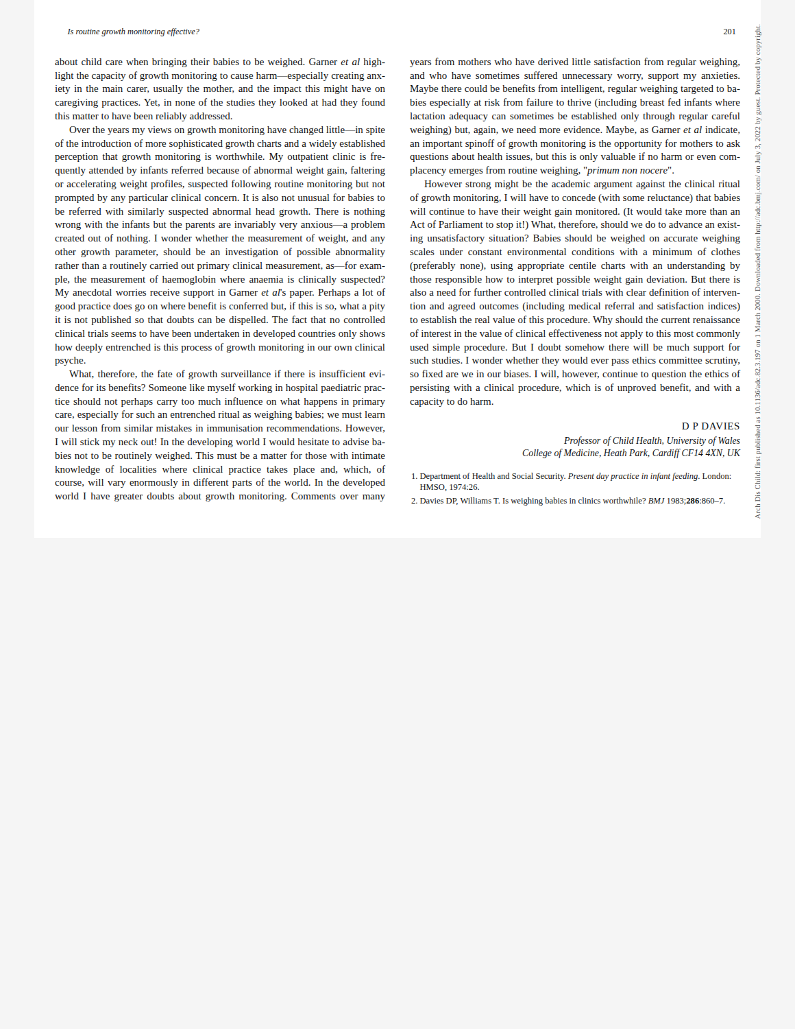Is routine growth monitoring effective? 201
Arch Dis Child: first published as 10.1136/adc.82.3.197 on 1 March 2000. Downloaded from http://adc.bmj.com/ on July 3, 2022 by guest. Protected by copyright.
about child care when bringing their babies to be weighed. Garner et al highlight the capacity of growth monitoring to cause harm—especially creating anxiety in the main carer, usually the mother, and the impact this might have on caregiving practices. Yet, in none of the studies they looked at had they found this matter to have been reliably addressed.
Over the years my views on growth monitoring have changed little—in spite of the introduction of more sophisticated growth charts and a widely established perception that growth monitoring is worthwhile. My outpatient clinic is frequently attended by infants referred because of abnormal weight gain, faltering or accelerating weight profiles, suspected following routine monitoring but not prompted by any particular clinical concern. It is also not unusual for babies to be referred with similarly suspected abnormal head growth. There is nothing wrong with the infants but the parents are invariably very anxious—a problem created out of nothing. I wonder whether the measurement of weight, and any other growth parameter, should be an investigation of possible abnormality rather than a routinely carried out primary clinical measurement, as—for example, the measurement of haemoglobin where anaemia is clinically suspected? My anecdotal worries receive support in Garner et al's paper. Perhaps a lot of good practice does go on where benefit is conferred but, if this is so, what a pity it is not published so that doubts can be dispelled. The fact that no controlled clinical trials seems to have been undertaken in developed countries only shows how deeply entrenched is this process of growth monitoring in our own clinical psyche.
What, therefore, the fate of growth surveillance if there is insufficient evidence for its benefits? Someone like myself working in hospital paediatric practice should not perhaps carry too much influence on what happens in primary care, especially for such an entrenched ritual as weighing babies; we must learn our lesson from similar mistakes in immunisation recommendations. However, I will stick my neck out! In the developing world I would hesitate to advise babies not to be routinely weighed. This must be a matter for those with intimate knowledge of localities where clinical practice takes place and, which, of course, will vary enormously in different parts of the world. In the developed world I have greater doubts about growth monitoring. Comments over many years from mothers who have derived little satisfaction from regular weighing, and who have sometimes suffered unnecessary worry, support my anxieties. Maybe there could be benefits from intelligent, regular weighing targeted to babies especially at risk from failure to thrive (including breast fed infants where lactation adequacy can sometimes be established only through regular careful weighing) but, again, we need more evidence. Maybe, as Garner et al indicate, an important spinoff of growth monitoring is the opportunity for mothers to ask questions about health issues, but this is only valuable if no harm or even complacency emerges from routine weighing, "primum non nocere".
However strong might be the academic argument against the clinical ritual of growth monitoring, I will have to concede (with some reluctance) that babies will continue to have their weight gain monitored. (It would take more than an Act of Parliament to stop it!) What, therefore, should we do to advance an existing unsatisfactory situation? Babies should be weighed on accurate weighing scales under constant environmental conditions with a minimum of clothes (preferably none), using appropriate centile charts with an understanding by those responsible how to interpret possible weight gain deviation. But there is also a need for further controlled clinical trials with clear definition of intervention and agreed outcomes (including medical referral and satisfaction indices) to establish the real value of this procedure. Why should the current renaissance of interest in the value of clinical effectiveness not apply to this most commonly used simple procedure. But I doubt somehow there will be much support for such studies. I wonder whether they would ever pass ethics committee scrutiny, so fixed are we in our biases. I will, however, continue to question the ethics of persisting with a clinical procedure, which is of unproved benefit, and with a capacity to do harm.
D P DAVIES
Professor of Child Health, University of Wales
College of Medicine, Heath Park, Cardiff CF14 4XN, UK
Department of Health and Social Security. Present day practice in infant feeding. London: HMSO, 1974:26.
Davies DP, Williams T. Is weighing babies in clinics worthwhile? BMJ 1983;286:860–7.